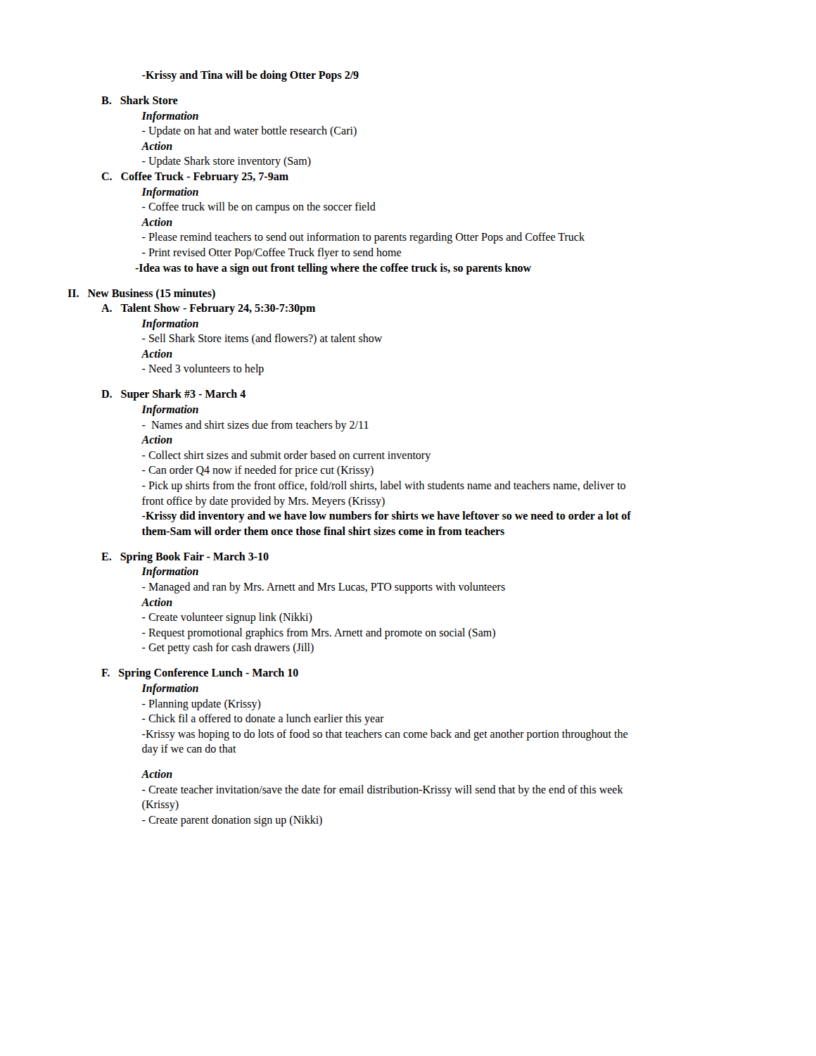-Krissy and Tina will be doing Otter Pops 2/9
B. Shark Store
Information
- Update on hat and water bottle research (Cari)
Action
- Update Shark store inventory (Sam)
C. Coffee Truck - February 25, 7-9am
Information
- Coffee truck will be on campus on the soccer field
Action
- Please remind teachers to send out information to parents regarding Otter Pops and Coffee Truck
- Print revised Otter Pop/Coffee Truck flyer to send home
-Idea was to have a sign out front telling where the coffee truck is, so parents know
II. New Business (15 minutes)
A. Talent Show - February 24, 5:30-7:30pm
Information
- Sell Shark Store items (and flowers?) at talent show
Action
- Need 3 volunteers to help
D. Super Shark #3 - March 4
Information
- Names and shirt sizes due from teachers by 2/11
Action
- Collect shirt sizes and submit order based on current inventory
- Can order Q4 now if needed for price cut (Krissy)
- Pick up shirts from the front office, fold/roll shirts, label with students name and teachers name, deliver to front office by date provided by Mrs. Meyers (Krissy)
-Krissy did inventory and we have low numbers for shirts we have leftover so we need to order a lot of them-Sam will order them once those final shirt sizes come in from teachers
E. Spring Book Fair - March 3-10
Information
- Managed and ran by Mrs. Arnett and Mrs Lucas, PTO supports with volunteers
Action
- Create volunteer signup link (Nikki)
- Request promotional graphics from Mrs. Arnett and promote on social (Sam)
- Get petty cash for cash drawers (Jill)
F. Spring Conference Lunch - March 10
Information
- Planning update (Krissy)
- Chick fil a offered to donate a lunch earlier this year
-Krissy was hoping to do lots of food so that teachers can come back and get another portion throughout the day if we can do that
Action
- Create teacher invitation/save the date for email distribution-Krissy will send that by the end of this week (Krissy)
- Create parent donation sign up (Nikki)